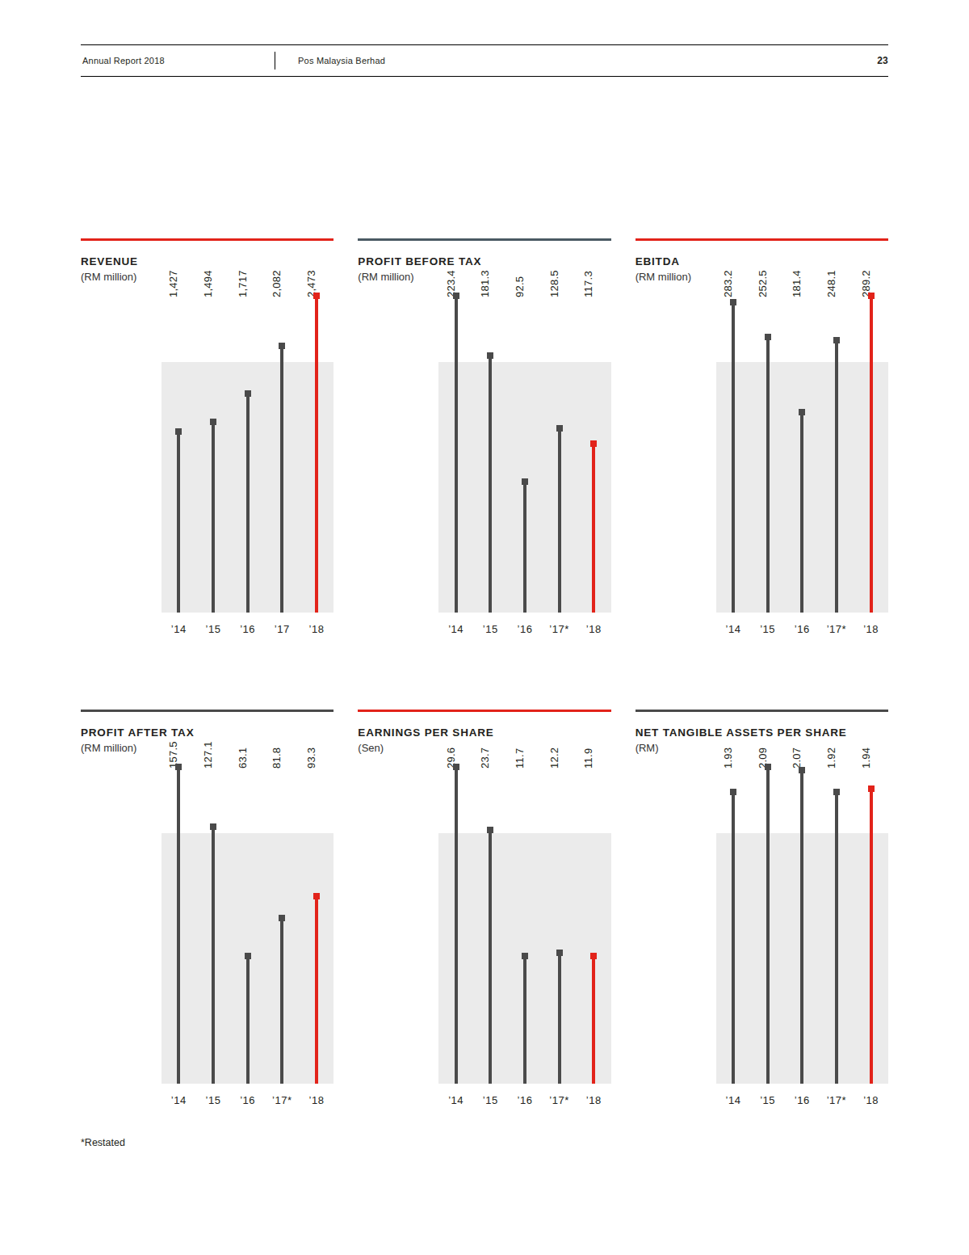Annual Report 2018
Pos Malaysia Berhad
23
Revenue
(RM million)
1,427
1,494
1,717
2,082
2,473
’14’15’16’17’18
Profit Before Tax
(RM million)
223.4
181.3
92.5
128.5
117.3
’14’15’16’17*’18
EBITDA
(RM million)
283.2
252.5
181.4
248.1
289.2
’14’15’16’17*’18
Profit After Tax
(RM million)
157.5
127.1
63.1
81.8
93.3
’14’15’16’17*’18
Earnings Per Share
(Sen)
29.6
23.7
11.7
12.2
11.9
’14’15’16’17*’18
Net Tangible Assets Per Share
(RM)
1.93
2.09
2.07
1.92
1.94
’14’15’16’17*’18
*Restated